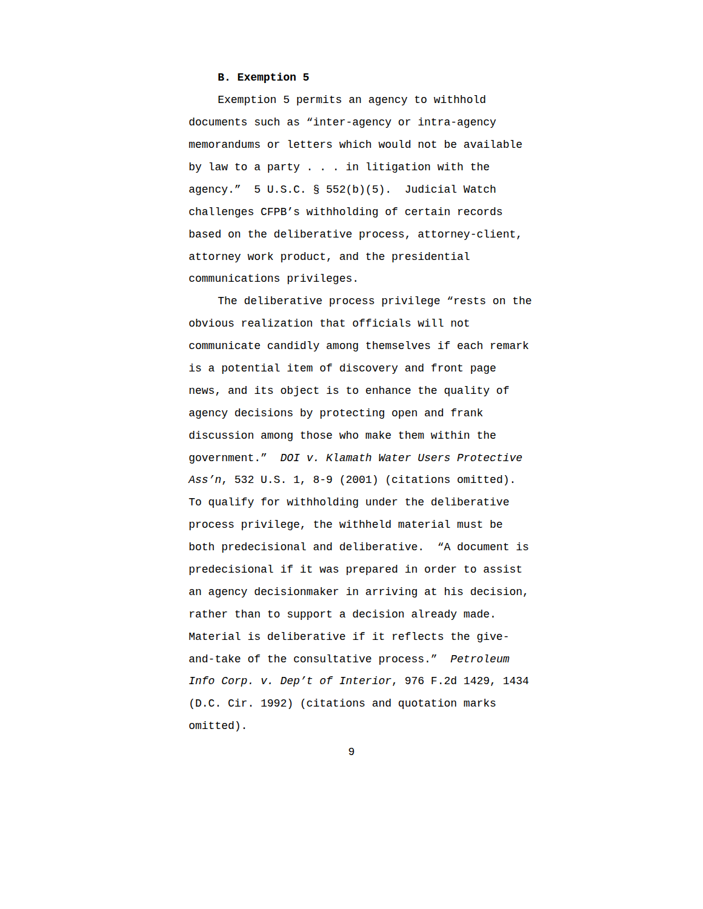B. Exemption 5
Exemption 5 permits an agency to withhold documents such as “inter-agency or intra-agency memorandums or letters which would not be available by law to a party . . . in litigation with the agency.” 5 U.S.C. § 552(b)(5). Judicial Watch challenges CFPB’s withholding of certain records based on the deliberative process, attorney-client, attorney work product, and the presidential communications privileges.
The deliberative process privilege “rests on the obvious realization that officials will not communicate candidly among themselves if each remark is a potential item of discovery and front page news, and its object is to enhance the quality of agency decisions by protecting open and frank discussion among those who make them within the government.” DOI v. Klamath Water Users Protective Ass’n, 532 U.S. 1, 8-9 (2001) (citations omitted). To qualify for withholding under the deliberative process privilege, the withheld material must be both predecisional and deliberative. “A document is predecisional if it was prepared in order to assist an agency decisionmaker in arriving at his decision, rather than to support a decision already made. Material is deliberative if it reflects the give-and-take of the consultative process.” Petroleum Info Corp. v. Dep’t of Interior, 976 F.2d 1429, 1434 (D.C. Cir. 1992) (citations and quotation marks omitted).
9